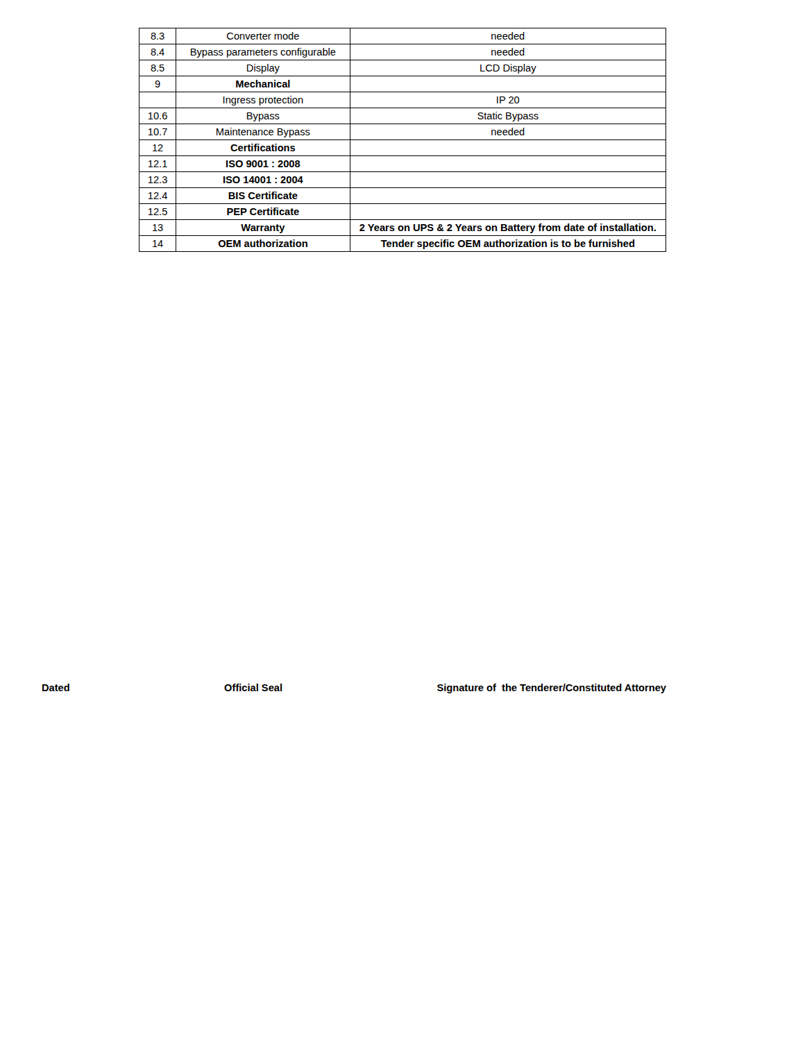| 8.3 | Converter mode | needed |
| 8.4 | Bypass parameters configurable | needed |
| 8.5 | Display | LCD Display |
| 9 | Mechanical | |
| | Ingress protection | IP 20 |
| 10.6 | Bypass | Static Bypass |
| 10.7 | Maintenance Bypass | needed |
| 12 | Certifications | |
| 12.1 | ISO 9001 : 2008 | |
| 12.3 | ISO 14001 : 2004 | |
| 12.4 | BIS Certificate | |
| 12.5 | PEP Certificate | |
| 13 | Warranty | 2 Years on UPS & 2 Years on Battery from date of installation. |
| 14 | OEM authorization | Tender specific OEM authorization is to be furnished |
Dated Official Seal Signature of the Tenderer/Constituted Attorney